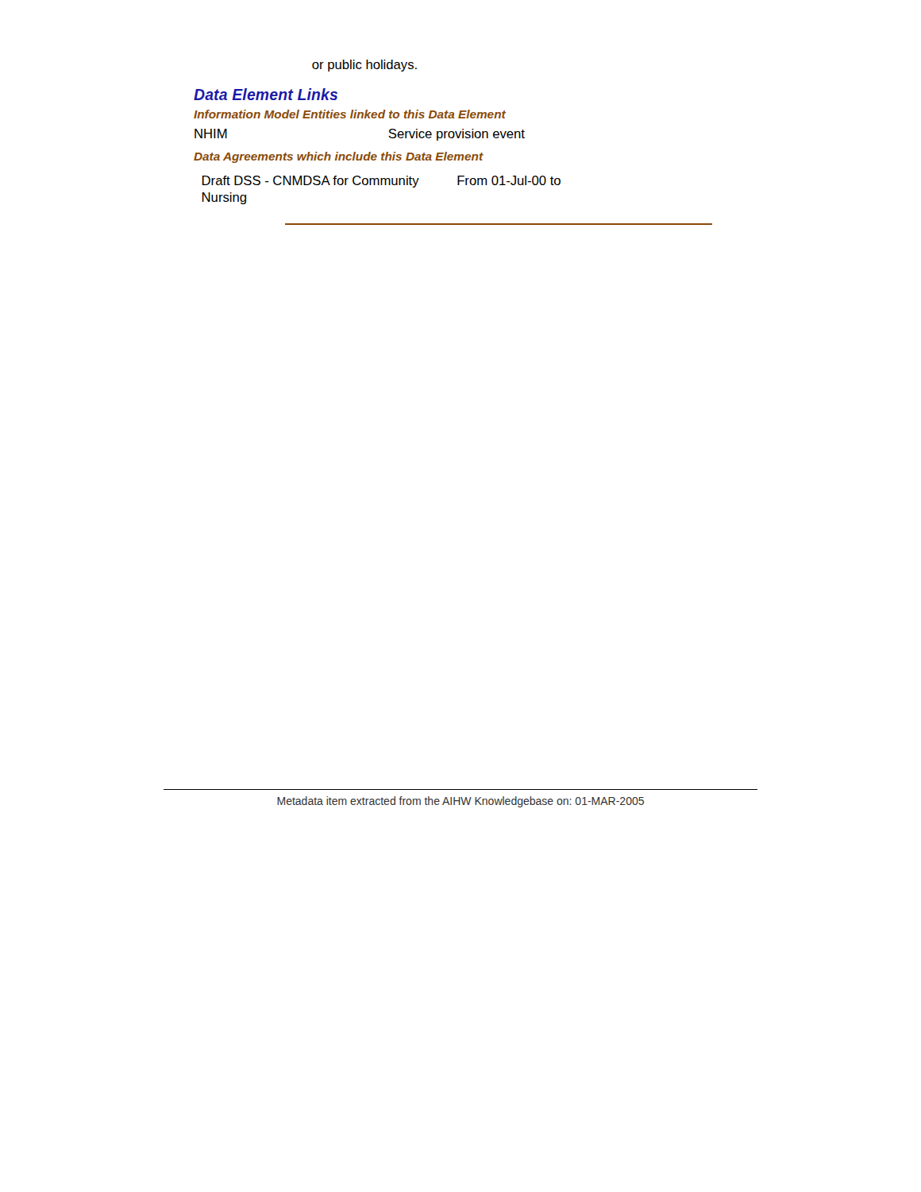or public holidays.
Data Element Links
Information Model Entities linked to this Data Element
NHIM
Service provision event
Data Agreements which include this Data Element
Draft DSS - CNMDSA for Community Nursing
From 01-Jul-00 to
Metadata item extracted from the AIHW Knowledgebase on: 01-MAR-2005